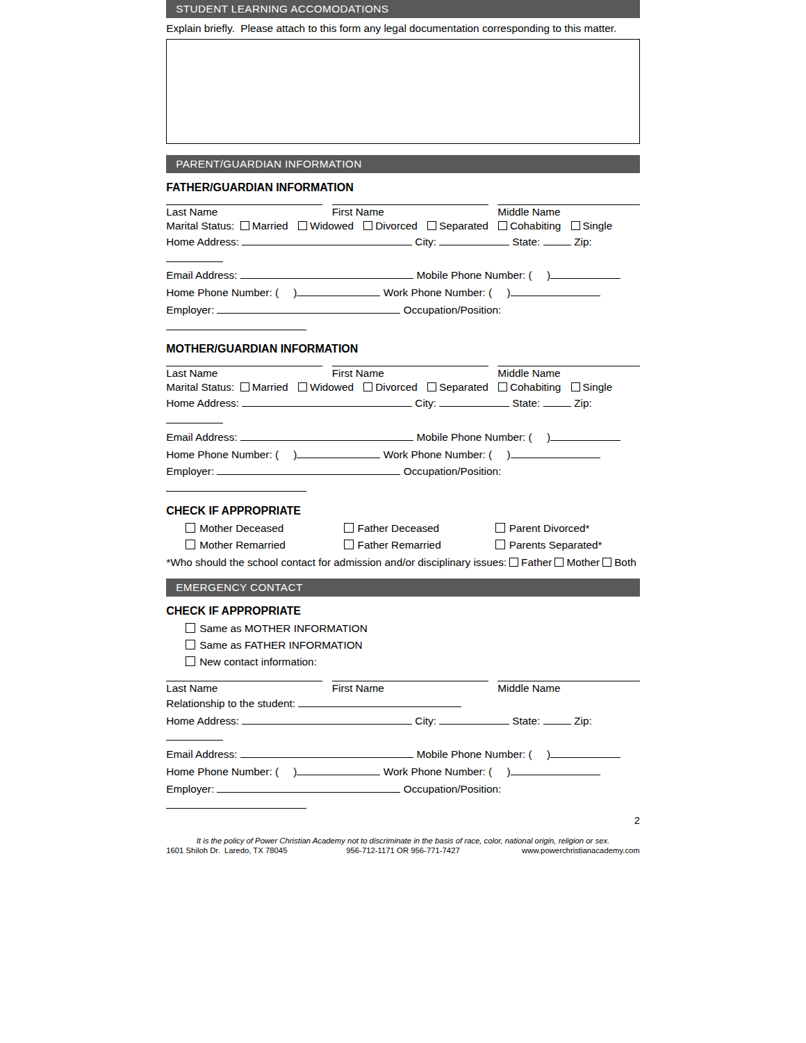STUDENT LEARNING ACCOMODATIONS
Explain briefly. Please attach to this form any legal documentation corresponding to this matter.
.
PARENT/GUARDIAN INFORMATION
FATHER/GUARDIAN INFORMATION
| Last Name | | First Name | | Middle Name |
Marital Status: Married Widowed Divorced Separated Cohabiting Single
Home Address: City: State: Zip:
Email Address: Mobile Phone Number: ( )
Home Phone Number: ( ) Work Phone Number: ( )
Employer: Occupation/Position:
MOTHER/GUARDIAN INFORMATION
| Last Name | | First Name | | Middle Name |
Marital Status: Married Widowed Divorced Separated Cohabiting Single
Home Address: City: State: Zip:
Email Address: Mobile Phone Number: ( )
Home Phone Number: ( ) Work Phone Number: ( )
Employer: Occupation/Position:
CHECK IF APPROPRIATE
| Mother Deceased | Father Deceased | Parent Divorced* |
| Mother Remarried | Father Remarried | Parents Separated* |
*Who should the school contact for admission and/or disciplinary issues: Father Mother Both
EMERGENCY CONTACT
CHECK IF APPROPRIATE
Same as MOTHER INFORMATION
Same as FATHER INFORMATION
New contact information:
| Last Name | | First Name | | Middle Name |
Relationship to the student:
Home Address: City: State: Zip:
Email Address: Mobile Phone Number: ( )
Home Phone Number: ( ) Work Phone Number: ( )
Employer: Occupation/Position:
2
It is the policy of Power Christian Academy not to discriminate in the basis of race, color, national origin, religion or sex.
| 1601 Shiloh Dr. Laredo, TX 78045 | 956-712-1171 OR 956-771-7427 | www.powerchristianacademy.com |